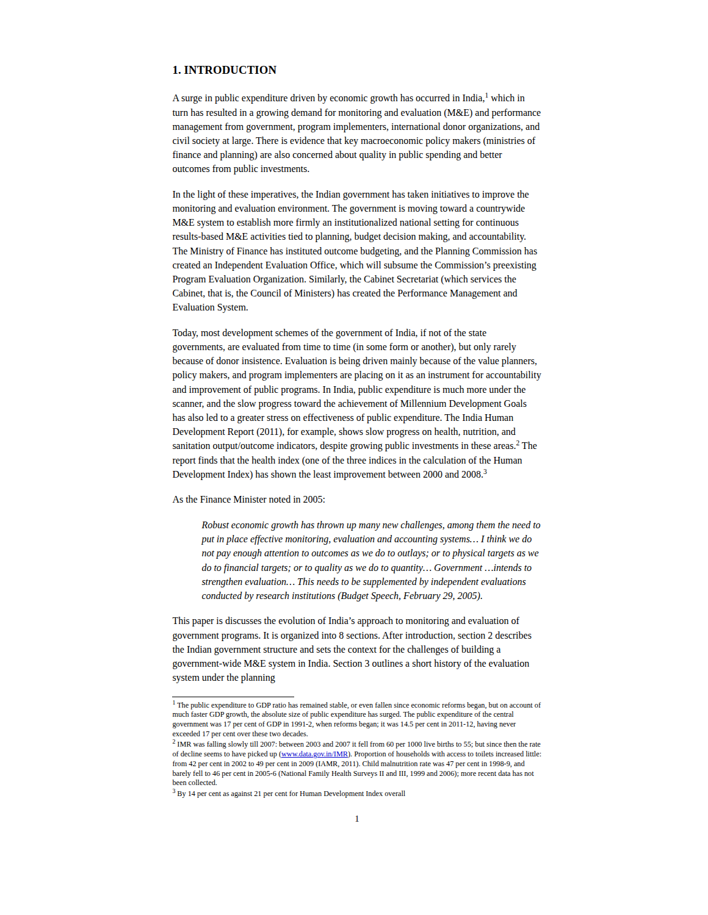1. INTRODUCTION
A surge in public expenditure driven by economic growth has occurred in India,1 which in turn has resulted in a growing demand for monitoring and evaluation (M&E) and performance management from government, program implementers, international donor organizations, and civil society at large. There is evidence that key macroeconomic policy makers (ministries of finance and planning) are also concerned about quality in public spending and better outcomes from public investments.
In the light of these imperatives, the Indian government has taken initiatives to improve the monitoring and evaluation environment. The government is moving toward a countrywide M&E system to establish more firmly an institutionalized national setting for continuous results-based M&E activities tied to planning, budget decision making, and accountability. The Ministry of Finance has instituted outcome budgeting, and the Planning Commission has created an Independent Evaluation Office, which will subsume the Commission’s preexisting Program Evaluation Organization. Similarly, the Cabinet Secretariat (which services the Cabinet, that is, the Council of Ministers) has created the Performance Management and Evaluation System.
Today, most development schemes of the government of India, if not of the state governments, are evaluated from time to time (in some form or another), but only rarely because of donor insistence. Evaluation is being driven mainly because of the value planners, policy makers, and program implementers are placing on it as an instrument for accountability and improvement of public programs. In India, public expenditure is much more under the scanner, and the slow progress toward the achievement of Millennium Development Goals has also led to a greater stress on effectiveness of public expenditure. The India Human Development Report (2011), for example, shows slow progress on health, nutrition, and sanitation output/outcome indicators, despite growing public investments in these areas.2 The report finds that the health index (one of the three indices in the calculation of the Human Development Index) has shown the least improvement between 2000 and 2008.3
As the Finance Minister noted in 2005:
Robust economic growth has thrown up many new challenges, among them the need to put in place effective monitoring, evaluation and accounting systems… I think we do not pay enough attention to outcomes as we do to outlays; or to physical targets as we do to financial targets; or to quality as we do to quantity… Government …intends to strengthen evaluation… This needs to be supplemented by independent evaluations conducted by research institutions (Budget Speech, February 29, 2005).
This paper is discusses the evolution of India’s approach to monitoring and evaluation of government programs. It is organized into 8 sections. After introduction, section 2 describes the Indian government structure and sets the context for the challenges of building a government-wide M&E system in India. Section 3 outlines a short history of the evaluation system under the planning
1 The public expenditure to GDP ratio has remained stable, or even fallen since economic reforms began, but on account of much faster GDP growth, the absolute size of public expenditure has surged. The public expenditure of the central government was 17 per cent of GDP in 1991-2, when reforms began; it was 14.5 per cent in 2011-12, having never exceeded 17 per cent over these two decades.
2 IMR was falling slowly till 2007: between 2003 and 2007 it fell from 60 per 1000 live births to 55; but since then the rate of decline seems to have picked up (www.data.gov.in/IMR). Proportion of households with access to toilets increased little: from 42 per cent in 2002 to 49 per cent in 2009 (IAMR, 2011). Child malnutrition rate was 47 per cent in 1998-9, and barely fell to 46 per cent in 2005-6 (National Family Health Surveys II and III, 1999 and 2006); more recent data has not been collected.
3 By 14 per cent as against 21 per cent for Human Development Index overall
1